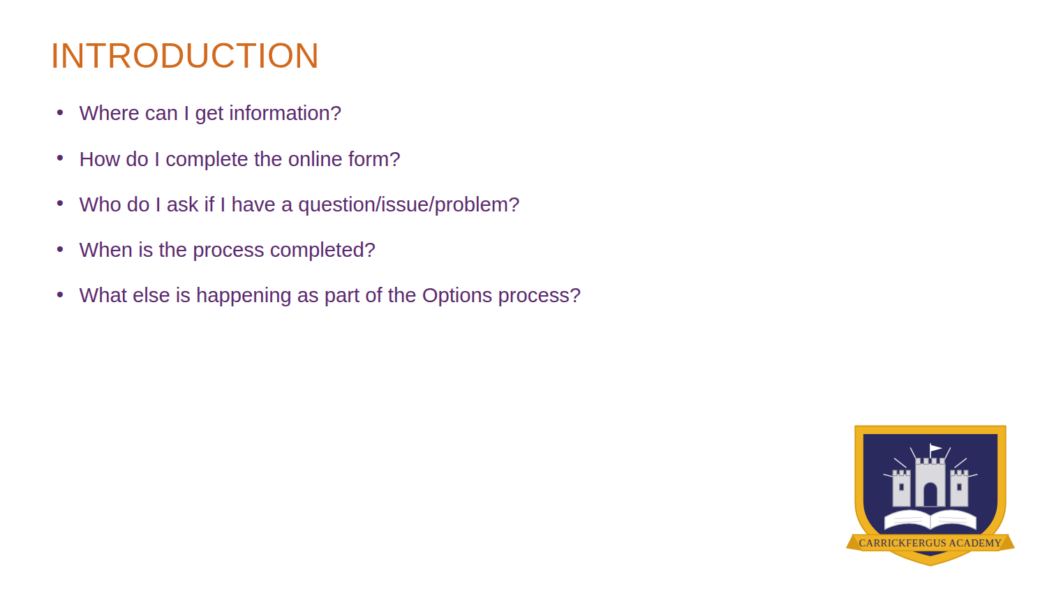Introduction
Where can I get information?
How do I complete the online form?
Who do I ask if I have a question/issue/problem?
When is the process completed?
What else is happening as part of the Options process?
Carrickfergus Academy crest CARRICKFERGUS ACADEMY